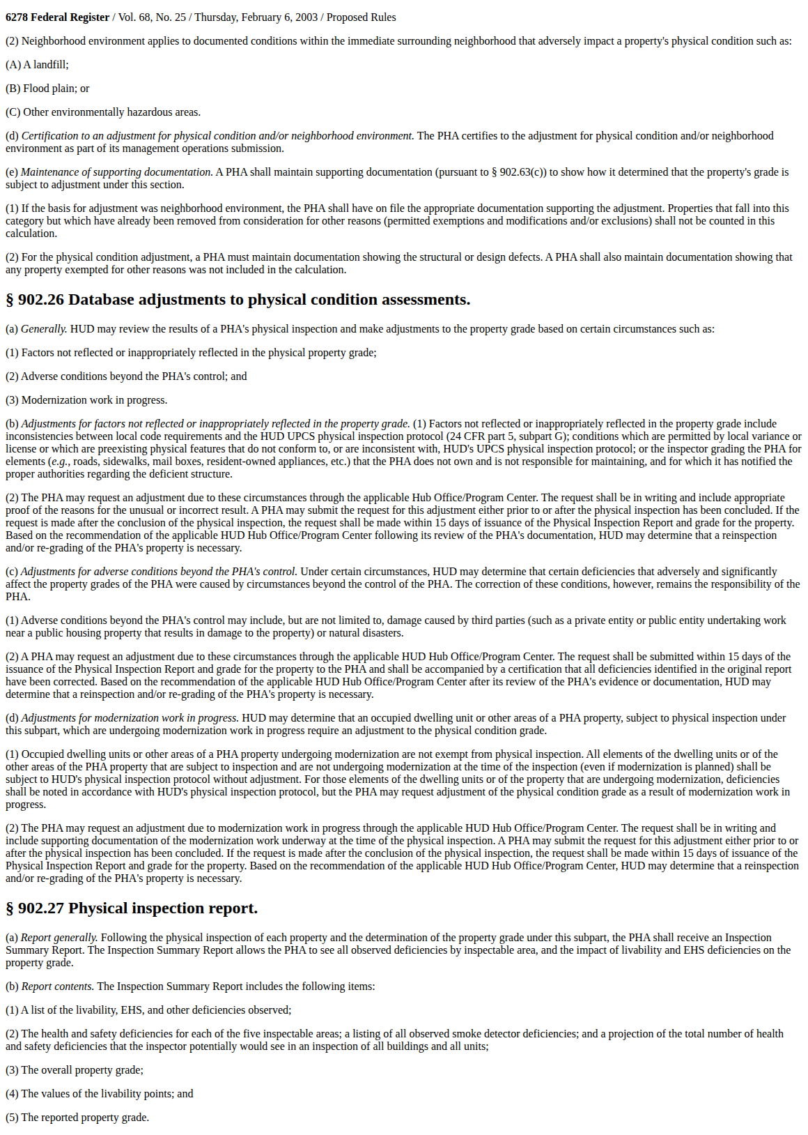6278 Federal Register / Vol. 68, No. 25 / Thursday, February 6, 2003 / Proposed Rules
(2) Neighborhood environment applies to documented conditions within the immediate surrounding neighborhood that adversely impact a property's physical condition such as:
(A) A landfill;
(B) Flood plain; or
(C) Other environmentally hazardous areas.
(d) Certification to an adjustment for physical condition and/or neighborhood environment. The PHA certifies to the adjustment for physical condition and/or neighborhood environment as part of its management operations submission.
(e) Maintenance of supporting documentation. A PHA shall maintain supporting documentation (pursuant to § 902.63(c)) to show how it determined that the property's grade is subject to adjustment under this section.
(1) If the basis for adjustment was neighborhood environment, the PHA shall have on file the appropriate documentation supporting the adjustment. Properties that fall into this category but which have already been removed from consideration for other reasons (permitted exemptions and modifications and/or exclusions) shall not be counted in this calculation.
(2) For the physical condition adjustment, a PHA must maintain documentation showing the structural or design defects. A PHA shall also maintain documentation showing that any property exempted for other reasons was not included in the calculation.
§ 902.26 Database adjustments to physical condition assessments.
(a) Generally. HUD may review the results of a PHA's physical inspection and make adjustments to the property grade based on certain circumstances such as:
(1) Factors not reflected or inappropriately reflected in the physical property grade;
(2) Adverse conditions beyond the PHA's control; and
(3) Modernization work in progress.
(b) Adjustments for factors not reflected or inappropriately reflected in the property grade. (1) Factors not reflected or inappropriately reflected in the property grade include inconsistencies between local code requirements and the HUD UPCS physical inspection protocol (24 CFR part 5, subpart G); conditions which are permitted by local variance or license or which are preexisting physical features that do not conform to, or are inconsistent with, HUD's UPCS physical inspection protocol; or the inspector grading the PHA for elements (e.g., roads, sidewalks, mail boxes, resident-owned appliances, etc.) that the PHA does not own and is not responsible for maintaining, and for which it has notified the proper authorities regarding the deficient structure.
(2) The PHA may request an adjustment due to these circumstances through the applicable Hub Office/Program Center. The request shall be in writing and include appropriate proof of the reasons for the unusual or incorrect result. A PHA may submit the request for this adjustment either prior to or after the physical inspection has been concluded. If the request is made after the conclusion of the physical inspection, the request shall be made within 15 days of issuance of the Physical Inspection Report and grade for the property. Based on the recommendation of the applicable HUD Hub Office/Program Center following its review of the PHA's documentation, HUD may determine that a reinspection and/or re-grading of the PHA's property is necessary.
(c) Adjustments for adverse conditions beyond the PHA's control. Under certain circumstances, HUD may determine that certain deficiencies that adversely and significantly affect the property grades of the PHA were caused by circumstances beyond the control of the PHA. The correction of these conditions, however, remains the responsibility of the PHA.
(1) Adverse conditions beyond the PHA's control may include, but are not limited to, damage caused by third parties (such as a private entity or public entity undertaking work near a public housing property that results in damage to the property) or natural disasters.
(2) A PHA may request an adjustment due to these circumstances through the applicable HUD Hub Office/Program Center. The request shall be submitted within 15 days of the issuance of the Physical Inspection Report and grade for the property to the PHA and shall be accompanied by a certification that all deficiencies identified in the original report have been corrected. Based on the recommendation of the applicable HUD Hub Office/Program Center after its review of the PHA's evidence or documentation, HUD may determine that a reinspection and/or re-grading of the PHA's property is necessary.
(d) Adjustments for modernization work in progress. HUD may determine that an occupied dwelling unit or other areas of a PHA property, subject to physical inspection under this subpart, which are undergoing modernization work in progress require an adjustment to the physical condition grade.
(1) Occupied dwelling units or other areas of a PHA property undergoing modernization are not exempt from physical inspection. All elements of the dwelling units or of the other areas of the PHA property that are subject to inspection and are not undergoing modernization at the time of the inspection (even if modernization is planned) shall be subject to HUD's physical inspection protocol without adjustment. For those elements of the dwelling units or of the property that are undergoing modernization, deficiencies shall be noted in accordance with HUD's physical inspection protocol, but the PHA may request adjustment of the physical condition grade as a result of modernization work in progress.
(2) The PHA may request an adjustment due to modernization work in progress through the applicable HUD Hub Office/Program Center. The request shall be in writing and include supporting documentation of the modernization work underway at the time of the physical inspection. A PHA may submit the request for this adjustment either prior to or after the physical inspection has been concluded. If the request is made after the conclusion of the physical inspection, the request shall be made within 15 days of issuance of the Physical Inspection Report and grade for the property. Based on the recommendation of the applicable HUD Hub Office/Program Center, HUD may determine that a reinspection and/or re-grading of the PHA's property is necessary.
§ 902.27 Physical inspection report.
(a) Report generally. Following the physical inspection of each property and the determination of the property grade under this subpart, the PHA shall receive an Inspection Summary Report. The Inspection Summary Report allows the PHA to see all observed deficiencies by inspectable area, and the impact of livability and EHS deficiencies on the property grade.
(b) Report contents. The Inspection Summary Report includes the following items:
(1) A list of the livability, EHS, and other deficiencies observed;
(2) The health and safety deficiencies for each of the five inspectable areas; a listing of all observed smoke detector deficiencies; and a projection of the total number of health and safety deficiencies that the inspector potentially would see in an inspection of all buildings and all units;
(3) The overall property grade;
(4) The values of the livability points; and
(5) The reported property grade.